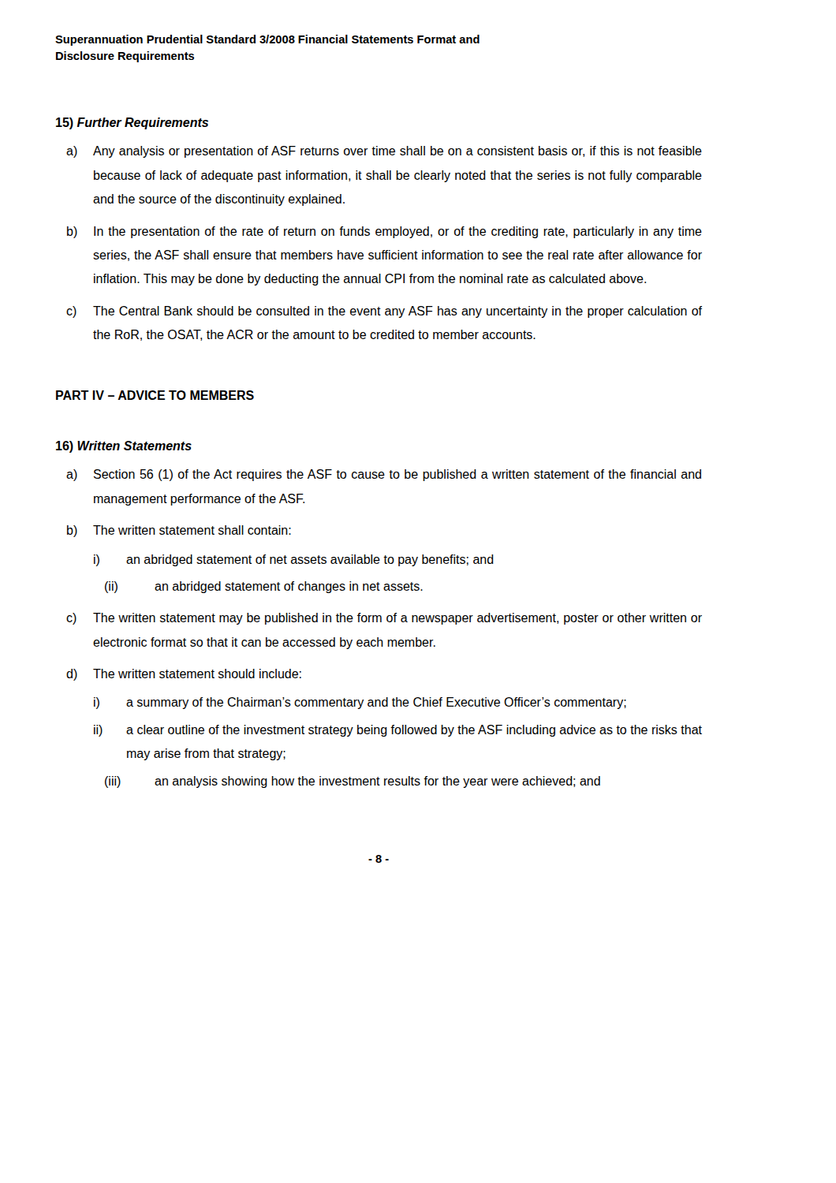Superannuation Prudential Standard 3/2008 Financial Statements Format and
Disclosure Requirements
15) Further Requirements
a) Any analysis or presentation of ASF returns over time shall be on a consistent basis or, if this is not feasible because of lack of adequate past information, it shall be clearly noted that the series is not fully comparable and the source of the discontinuity explained.
b) In the presentation of the rate of return on funds employed, or of the crediting rate, particularly in any time series, the ASF shall ensure that members have sufficient information to see the real rate after allowance for inflation. This may be done by deducting the annual CPI from the nominal rate as calculated above.
c) The Central Bank should be consulted in the event any ASF has any uncertainty in the proper calculation of the RoR, the OSAT, the ACR or the amount to be credited to member accounts.
PART IV – ADVICE TO MEMBERS
16) Written Statements
a) Section 56 (1) of the Act requires the ASF to cause to be published a written statement of the financial and management performance of the ASF.
b) The written statement shall contain:
i) an abridged statement of net assets available to pay benefits; and
(ii) an abridged statement of changes in net assets.
c) The written statement may be published in the form of a newspaper advertisement, poster or other written or electronic format so that it can be accessed by each member.
d) The written statement should include:
i) a summary of the Chairman’s commentary and the Chief Executive Officer’s commentary;
ii) a clear outline of the investment strategy being followed by the ASF including advice as to the risks that may arise from that strategy;
(iii) an analysis showing how the investment results for the year were achieved; and
- 8 -